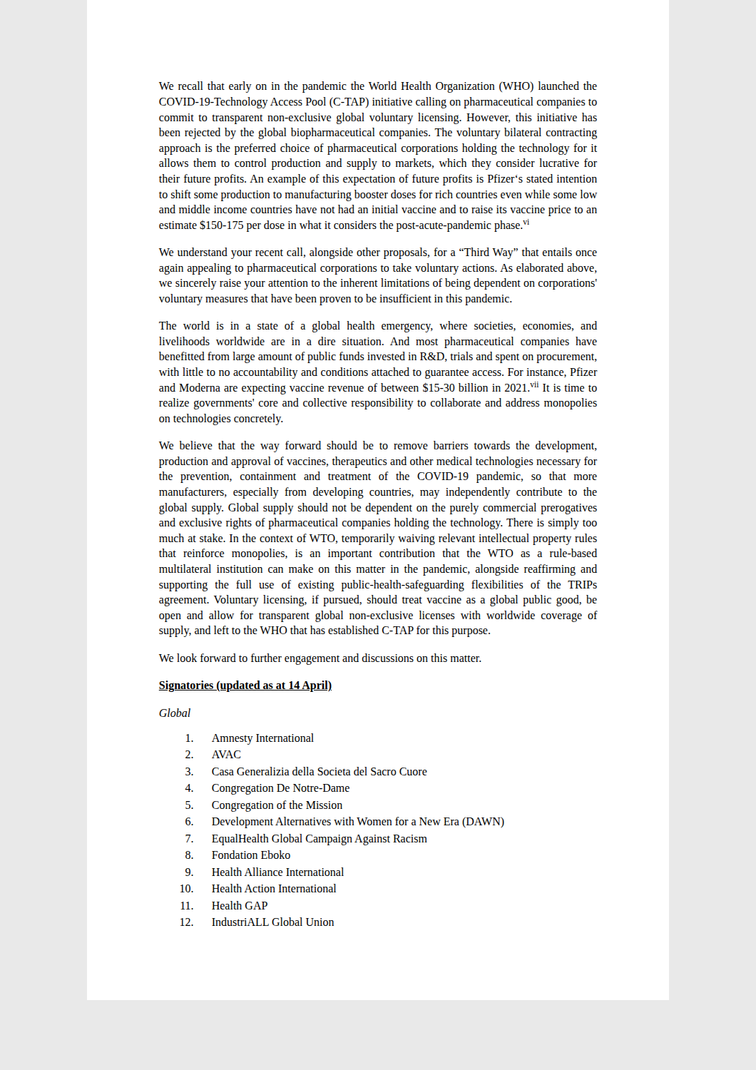We recall that early on in the pandemic the World Health Organization (WHO) launched the COVID-19-Technology Access Pool (C-TAP) initiative calling on pharmaceutical companies to commit to transparent non-exclusive global voluntary licensing. However, this initiative has been rejected by the global biopharmaceutical companies. The voluntary bilateral contracting approach is the preferred choice of pharmaceutical corporations holding the technology for it allows them to control production and supply to markets, which they consider lucrative for their future profits. An example of this expectation of future profits is Pfizer‘s stated intention to shift some production to manufacturing booster doses for rich countries even while some low and middle income countries have not had an initial vaccine and to raise its vaccine price to an estimate $150-175 per dose in what it considers the post-acute-pandemic phase.vi
We understand your recent call, alongside other proposals, for a “Third Way” that entails once again appealing to pharmaceutical corporations to take voluntary actions. As elaborated above, we sincerely raise your attention to the inherent limitations of being dependent on corporations' voluntary measures that have been proven to be insufficient in this pandemic.
The world is in a state of a global health emergency, where societies, economies, and livelihoods worldwide are in a dire situation. And most pharmaceutical companies have benefitted from large amount of public funds invested in R&D, trials and spent on procurement, with little to no accountability and conditions attached to guarantee access. For instance, Pfizer and Moderna are expecting vaccine revenue of between $15-30 billion in 2021.vii It is time to realize governments' core and collective responsibility to collaborate and address monopolies on technologies concretely.
We believe that the way forward should be to remove barriers towards the development, production and approval of vaccines, therapeutics and other medical technologies necessary for the prevention, containment and treatment of the COVID-19 pandemic, so that more manufacturers, especially from developing countries, may independently contribute to the global supply. Global supply should not be dependent on the purely commercial prerogatives and exclusive rights of pharmaceutical companies holding the technology. There is simply too much at stake. In the context of WTO, temporarily waiving relevant intellectual property rules that reinforce monopolies, is an important contribution that the WTO as a rule-based multilateral institution can make on this matter in the pandemic, alongside reaffirming and supporting the full use of existing public-health-safeguarding flexibilities of the TRIPs agreement. Voluntary licensing, if pursued, should treat vaccine as a global public good, be open and allow for transparent global non-exclusive licenses with worldwide coverage of supply, and left to the WHO that has established C-TAP for this purpose.
We look forward to further engagement and discussions on this matter.
Signatories (updated as at 14 April)
Global
Amnesty International
AVAC
Casa Generalizia della Societa del Sacro Cuore
Congregation De Notre-Dame
Congregation of the Mission
Development Alternatives with Women for a New Era (DAWN)
EqualHealth Global Campaign Against Racism
Fondation Eboko
Health Alliance International
Health Action International
Health GAP
IndustriALL Global Union